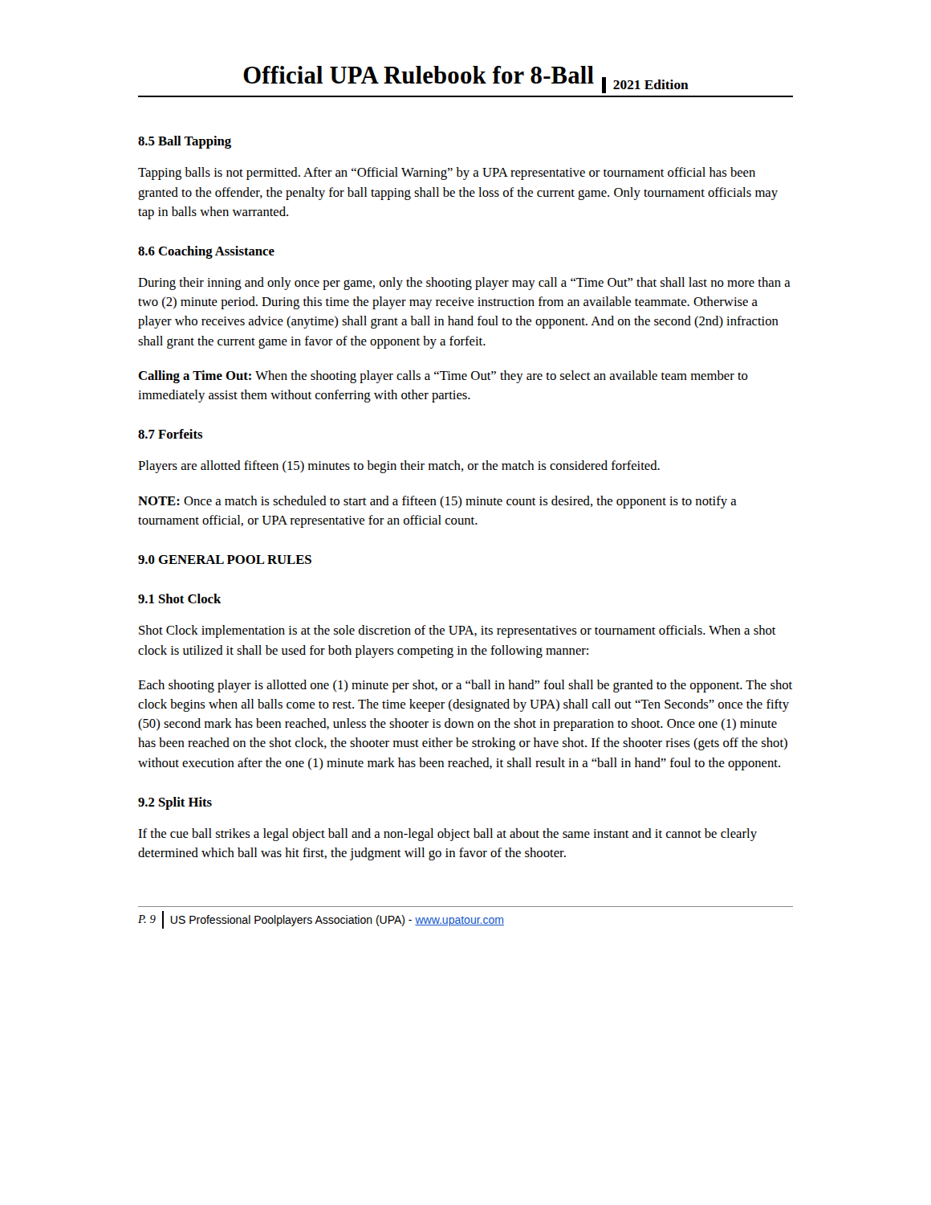Official UPA Rulebook for 8-Ball
2021 Edition
8.5 Ball Tapping
Tapping balls is not permitted. After an “Official Warning” by a UPA representative or tournament official has been granted to the offender, the penalty for ball tapping shall be the loss of the current game. Only tournament officials may tap in balls when warranted.
8.6 Coaching Assistance
During their inning and only once per game, only the shooting player may call a “Time Out” that shall last no more than a two (2) minute period. During this time the player may receive instruction from an available teammate. Otherwise a player who receives advice (anytime) shall grant a ball in hand foul to the opponent. And on the second (2nd) infraction shall grant the current game in favor of the opponent by a forfeit.
Calling a Time Out: When the shooting player calls a “Time Out” they are to select an available team member to immediately assist them without conferring with other parties.
8.7 Forfeits
Players are allotted fifteen (15) minutes to begin their match, or the match is considered forfeited.
NOTE: Once a match is scheduled to start and a fifteen (15) minute count is desired, the opponent is to notify a tournament official, or UPA representative for an official count.
9.0 GENERAL POOL RULES
9.1 Shot Clock
Shot Clock implementation is at the sole discretion of the UPA, its representatives or tournament officials. When a shot clock is utilized it shall be used for both players competing in the following manner:
Each shooting player is allotted one (1) minute per shot, or a “ball in hand” foul shall be granted to the opponent. The shot clock begins when all balls come to rest. The time keeper (designated by UPA) shall call out “Ten Seconds” once the fifty (50) second mark has been reached, unless the shooter is down on the shot in preparation to shoot. Once one (1) minute has been reached on the shot clock, the shooter must either be stroking or have shot. If the shooter rises (gets off the shot) without execution after the one (1) minute mark has been reached, it shall result in a “ball in hand” foul to the opponent.
9.2 Split Hits
If the cue ball strikes a legal object ball and a non-legal object ball at about the same instant and it cannot be clearly determined which ball was hit first, the judgment will go in favor of the shooter.
P. 9 US Professional Poolplayers Association (UPA) - www.upatour.com